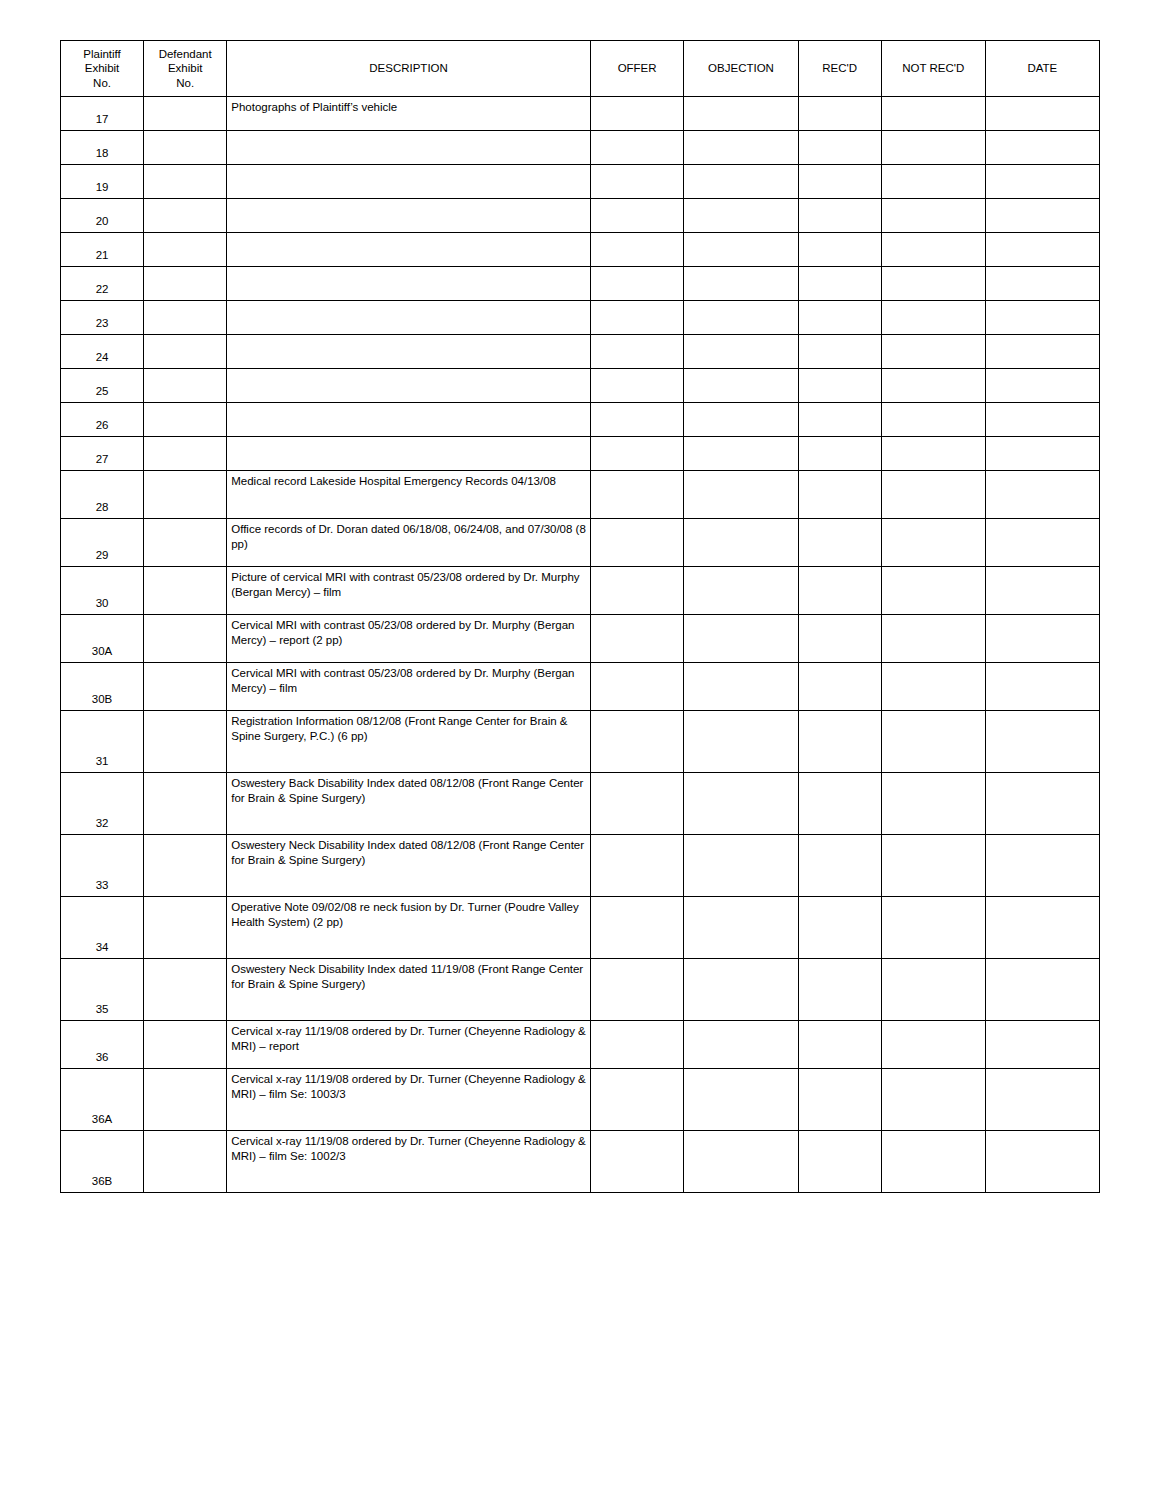| Plaintiff Exhibit No. | Defendant Exhibit No. | DESCRIPTION | OFFER | OBJECTION | REC'D | NOT REC'D | DATE |
| --- | --- | --- | --- | --- | --- | --- | --- |
| 17 | | Photographs of Plaintiff’s vehicle | | | | | |
| 18 | | | | | | | |
| 19 | | | | | | | |
| 20 | | | | | | | |
| 21 | | | | | | | |
| 22 | | | | | | | |
| 23 | | | | | | | |
| 24 | | | | | | | |
| 25 | | | | | | | |
| 26 | | | | | | | |
| 27 | | | | | | | |
| 28 | | Medical record Lakeside Hospital Emergency Records 04/13/08 | | | | | |
| 29 | | Office records of Dr. Doran dated 06/18/08, 06/24/08, and 07/30/08 (8 pp) | | | | | |
| 30 | | Picture of cervical MRI with contrast 05/23/08 ordered by Dr. Murphy (Bergan Mercy) – film | | | | | |
| 30A | | Cervical MRI with contrast 05/23/08 ordered by Dr. Murphy (Bergan Mercy) – report (2 pp) | | | | | |
| 30B | | Cervical MRI with contrast 05/23/08 ordered by Dr. Murphy (Bergan Mercy) – film | | | | | |
| 31 | | Registration Information 08/12/08 (Front Range Center for Brain & Spine Surgery, P.C.) (6 pp) | | | | | |
| 32 | | Oswestery Back Disability Index dated 08/12/08 (Front Range Center for Brain & Spine Surgery) | | | | | |
| 33 | | Oswestery Neck Disability Index dated 08/12/08 (Front Range Center for Brain & Spine Surgery) | | | | | |
| 34 | | Operative Note 09/02/08 re neck fusion by Dr. Turner (Poudre Valley Health System) (2 pp) | | | | | |
| 35 | | Oswestery Neck Disability Index dated 11/19/08 (Front Range Center for Brain & Spine Surgery) | | | | | |
| 36 | | Cervical x-ray 11/19/08 ordered by Dr. Turner (Cheyenne Radiology & MRI) – report | | | | | |
| 36A | | Cervical x-ray 11/19/08 ordered by Dr. Turner (Cheyenne Radiology & MRI) – film Se: 1003/3 | | | | | |
| 36B | | Cervical x-ray 11/19/08 ordered by Dr. Turner (Cheyenne Radiology & MRI) – film Se: 1002/3 | | | | | |